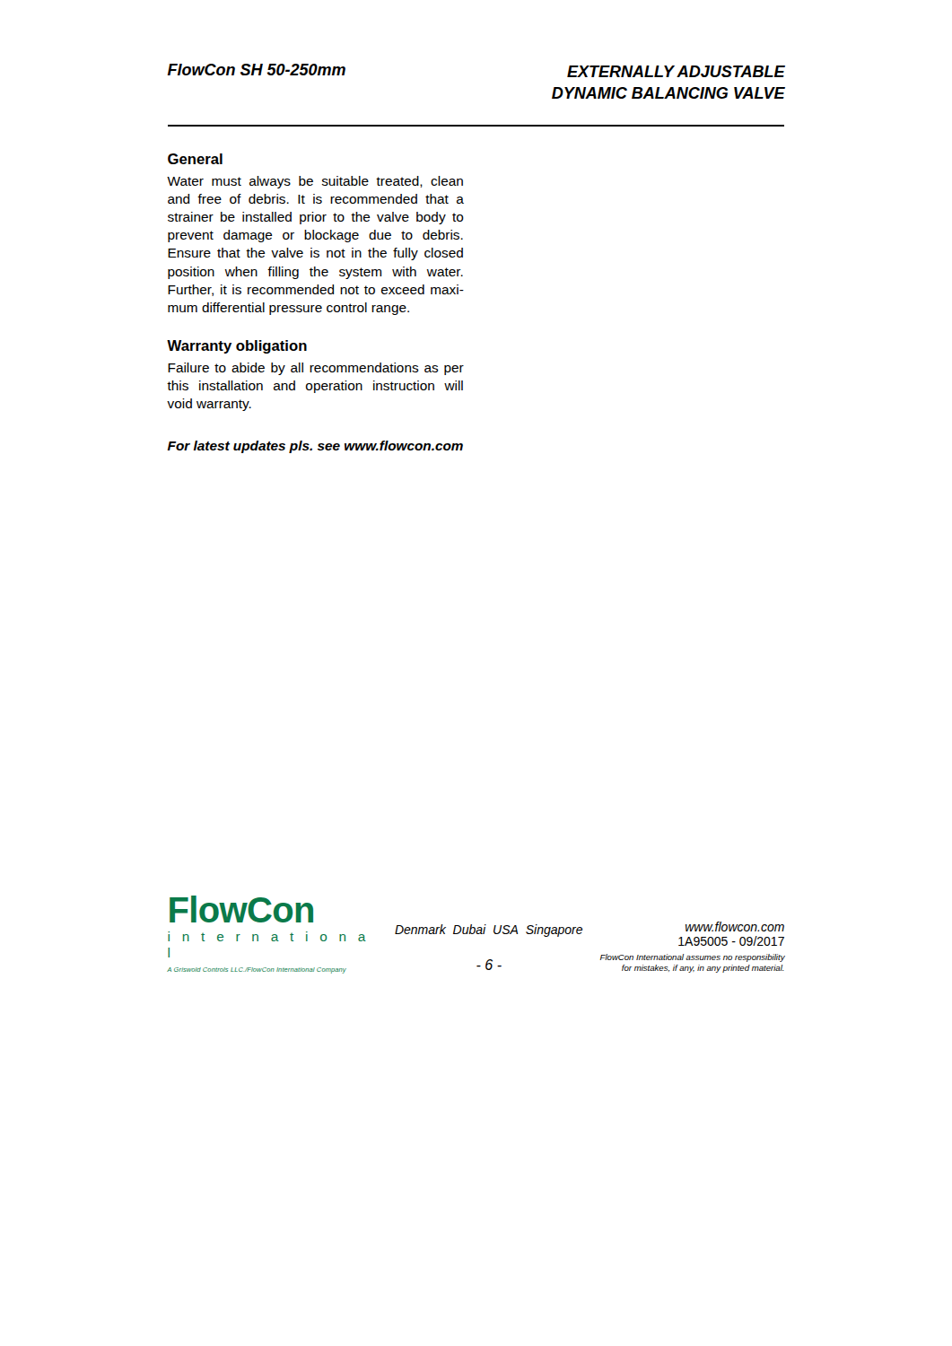FlowCon SH 50-250mm
EXTERNALLY ADJUSTABLE
DYNAMIC BALANCING VALVE
General
Water must always be suitable treated, clean and free of debris. It is recommended that a strainer be installed prior to the valve body to prevent damage or blockage due to debris. Ensure that the valve is not in the fully closed position when filling the system with water. Further, it is recommended not to exceed maximum differential pressure control range.
Warranty obligation
Failure to abide by all recommendations as per this installation and operation instruction will void warranty.
For latest updates pls. see www.flowcon.com
Flow Con
i n t e r n a t i o n a l
A Griswold Controls LLC./FlowCon International Company
Denmark Dubai USA Singapore
- 6 -
www.flowcon.com
1A95005 - 09/2017
FlowCon International assumes no responsibility
for mistakes, if any, in any printed material.